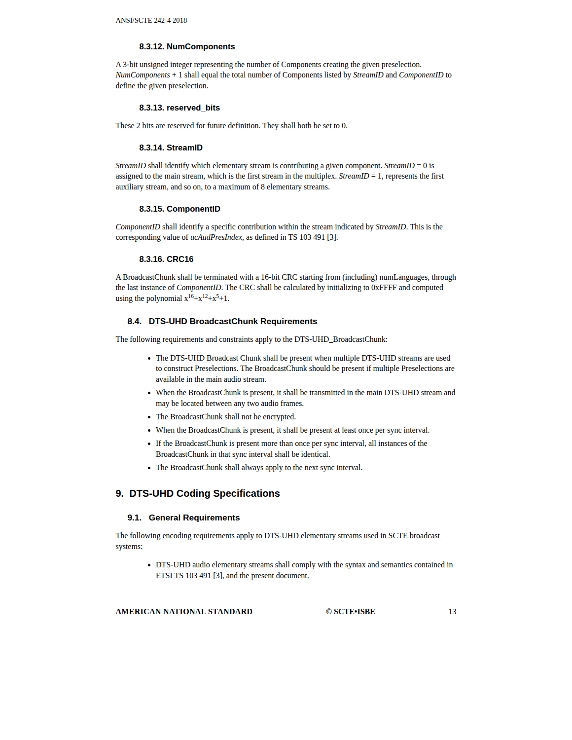ANSI/SCTE 242-4 2018
8.3.12. NumComponents
A 3-bit unsigned integer representing the number of Components creating the given preselection. NumComponents + 1 shall equal the total number of Components listed by StreamID and ComponentID to define the given preselection.
8.3.13. reserved_bits
These 2 bits are reserved for future definition. They shall both be set to 0.
8.3.14. StreamID
StreamID shall identify which elementary stream is contributing a given component. StreamID = 0 is assigned to the main stream, which is the first stream in the multiplex. StreamID = 1, represents the first auxiliary stream, and so on, to a maximum of 8 elementary streams.
8.3.15. ComponentID
ComponentID shall identify a specific contribution within the stream indicated by StreamID. This is the corresponding value of ucAudPresIndex, as defined in TS 103 491 [3].
8.3.16. CRC16
A BroadcastChunk shall be terminated with a 16-bit CRC starting from (including) numLanguages, through the last instance of ComponentID. The CRC shall be calculated by initializing to 0xFFFF and computed using the polynomial x16+x12+x5+1.
8.4. DTS-UHD BroadcastChunk Requirements
The following requirements and constraints apply to the DTS-UHD_BroadcastChunk:
The DTS-UHD Broadcast Chunk shall be present when multiple DTS-UHD streams are used to construct Preselections. The BroadcastChunk should be present if multiple Preselections are available in the main audio stream.
When the BroadcastChunk is present, it shall be transmitted in the main DTS-UHD stream and may be located between any two audio frames.
The BroadcastChunk shall not be encrypted.
When the BroadcastChunk is present, it shall be present at least once per sync interval.
If the BroadcastChunk is present more than once per sync interval, all instances of the BroadcastChunk in that sync interval shall be identical.
The BroadcastChunk shall always apply to the next sync interval.
9. DTS-UHD Coding Specifications
9.1. General Requirements
The following encoding requirements apply to DTS-UHD elementary streams used in SCTE broadcast systems:
DTS-UHD audio elementary streams shall comply with the syntax and semantics contained in ETSI TS 103 491 [3], and the present document.
AMERICAN NATIONAL STANDARD © SCTE•ISBE 13